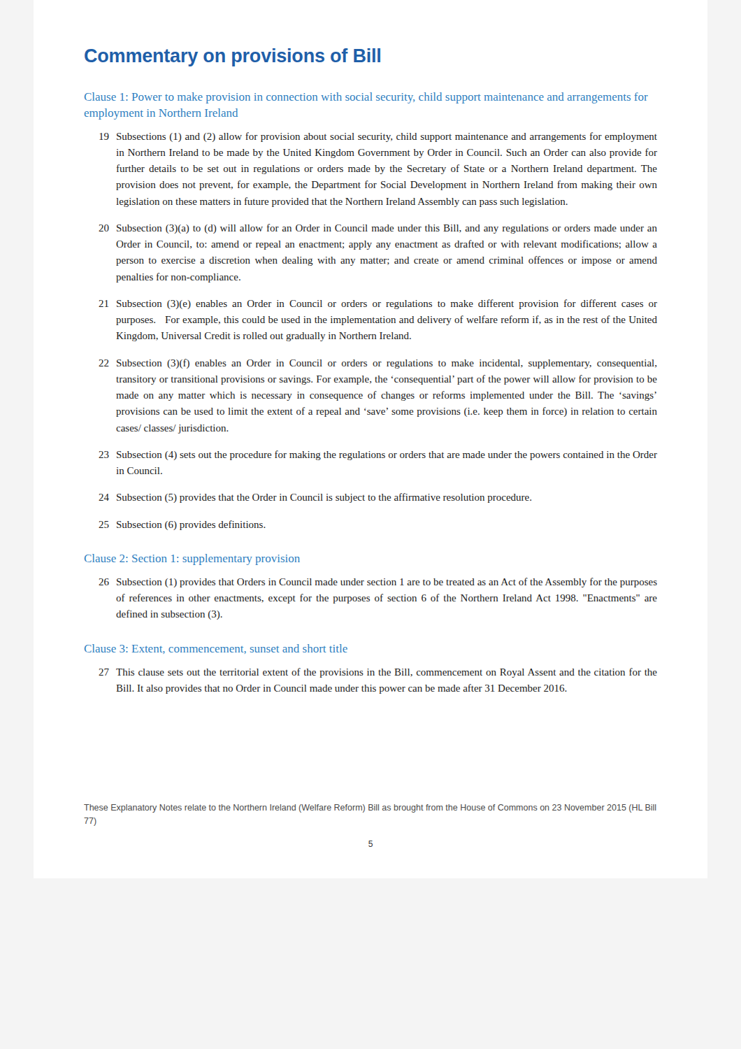Commentary on provisions of Bill
Clause 1: Power to make provision in connection with social security, child support maintenance and arrangements for employment in Northern Ireland
19 Subsections (1) and (2) allow for provision about social security, child support maintenance and arrangements for employment in Northern Ireland to be made by the United Kingdom Government by Order in Council. Such an Order can also provide for further details to be set out in regulations or orders made by the Secretary of State or a Northern Ireland department. The provision does not prevent, for example, the Department for Social Development in Northern Ireland from making their own legislation on these matters in future provided that the Northern Ireland Assembly can pass such legislation.
20 Subsection (3)(a) to (d) will allow for an Order in Council made under this Bill, and any regulations or orders made under an Order in Council, to: amend or repeal an enactment; apply any enactment as drafted or with relevant modifications; allow a person to exercise a discretion when dealing with any matter; and create or amend criminal offences or impose or amend penalties for non-compliance.
21 Subsection (3)(e) enables an Order in Council or orders or regulations to make different provision for different cases or purposes. For example, this could be used in the implementation and delivery of welfare reform if, as in the rest of the United Kingdom, Universal Credit is rolled out gradually in Northern Ireland.
22 Subsection (3)(f) enables an Order in Council or orders or regulations to make incidental, supplementary, consequential, transitory or transitional provisions or savings. For example, the ‘consequential’ part of the power will allow for provision to be made on any matter which is necessary in consequence of changes or reforms implemented under the Bill. The ‘savings’ provisions can be used to limit the extent of a repeal and ‘save’ some provisions (i.e. keep them in force) in relation to certain cases/ classes/ jurisdiction.
23 Subsection (4) sets out the procedure for making the regulations or orders that are made under the powers contained in the Order in Council.
24 Subsection (5) provides that the Order in Council is subject to the affirmative resolution procedure.
25 Subsection (6) provides definitions.
Clause 2: Section 1: supplementary provision
26 Subsection (1) provides that Orders in Council made under section 1 are to be treated as an Act of the Assembly for the purposes of references in other enactments, except for the purposes of section 6 of the Northern Ireland Act 1998. "Enactments" are defined in subsection (3).
Clause 3: Extent, commencement, sunset and short title
27 This clause sets out the territorial extent of the provisions in the Bill, commencement on Royal Assent and the citation for the Bill. It also provides that no Order in Council made under this power can be made after 31 December 2016.
These Explanatory Notes relate to the Northern Ireland (Welfare Reform) Bill as brought from the House of Commons on 23 November 2015 (HL Bill 77)
5